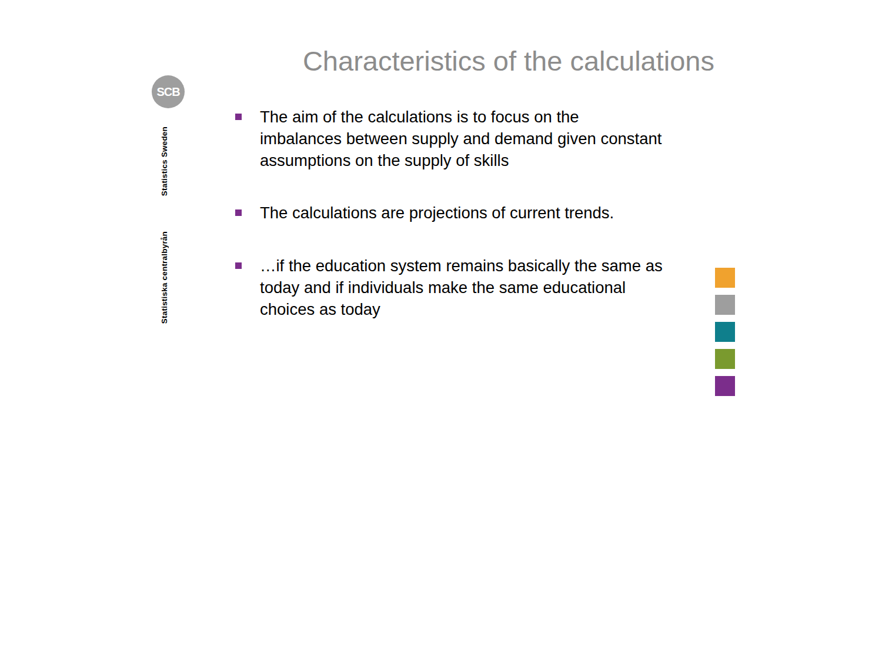SCB
Statistics Sweden Statistiska centralbyrån
Characteristics of the calculations
The aim of the calculations is to focus on the imbalances between supply and demand given constant assumptions on the supply of skills
The calculations are projections of current trends.
…if the education system remains basically the same as today and if individuals make the same educational choices as today